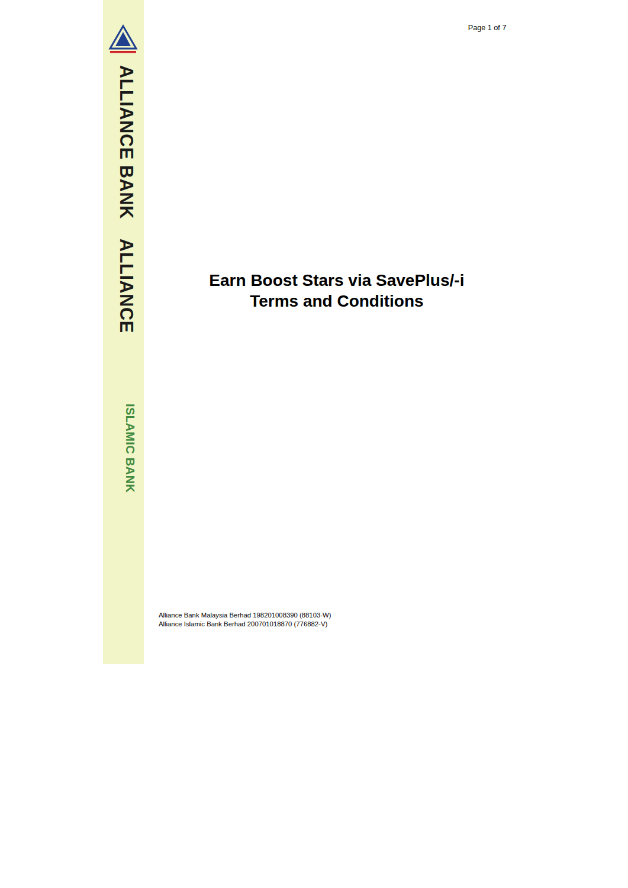ALLIANCE BANK
ALLIANCE
ISLAMIC BANK
Page 1 of 7
Earn Boost Stars via SavePlus/-i
Terms and Conditions
Alliance Bank Malaysia Berhad 198201008390 (88103-W)
Alliance Islamic Bank Berhad 200701018870 (776882-V)